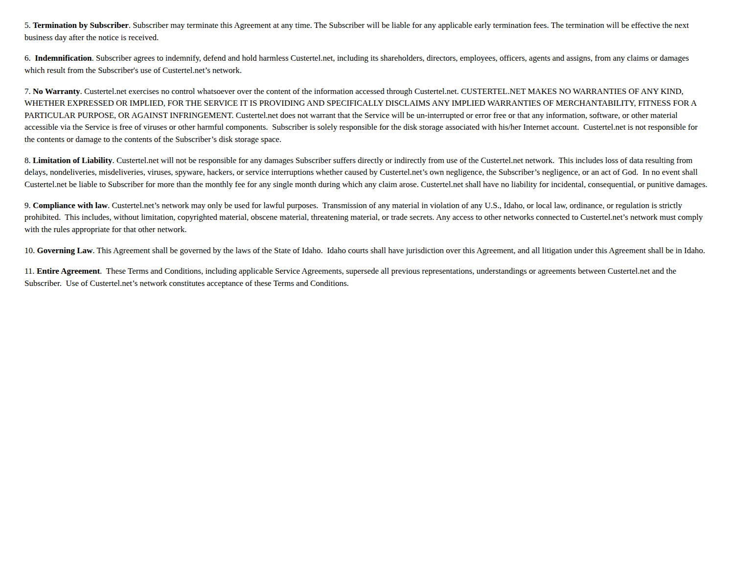5. Termination by Subscriber. Subscriber may terminate this Agreement at any time. The Subscriber will be liable for any applicable early termination fees. The termination will be effective the next business day after the notice is received.
6. Indemnification. Subscriber agrees to indemnify, defend and hold harmless Custertel.net, including its shareholders, directors, employees, officers, agents and assigns, from any claims or damages which result from the Subscriber's use of Custertel.net’s network.
7. No Warranty. Custertel.net exercises no control whatsoever over the content of the information accessed through Custertel.net. CUSTERTEL.NET MAKES NO WARRANTIES OF ANY KIND, WHETHER EXPRESSED OR IMPLIED, FOR THE SERVICE IT IS PROVIDING AND SPECIFICALLY DISCLAIMS ANY IMPLIED WARRANTIES OF MERCHANTABILITY, FITNESS FOR A PARTICULAR PURPOSE, OR AGAINST INFRINGEMENT. Custertel.net does not warrant that the Service will be un-interrupted or error free or that any information, software, or other material accessible via the Service is free of viruses or other harmful components. Subscriber is solely responsible for the disk storage associated with his/her Internet account. Custertel.net is not responsible for the contents or damage to the contents of the Subscriber’s disk storage space.
8. Limitation of Liability. Custertel.net will not be responsible for any damages Subscriber suffers directly or indirectly from use of the Custertel.net network. This includes loss of data resulting from delays, nondeliveries, misdeliveries, viruses, spyware, hackers, or service interruptions whether caused by Custertel.net’s own negligence, the Subscriber’s negligence, or an act of God. In no event shall Custertel.net be liable to Subscriber for more than the monthly fee for any single month during which any claim arose. Custertel.net shall have no liability for incidental, consequential, or punitive damages.
9. Compliance with law. Custertel.net’s network may only be used for lawful purposes. Transmission of any material in violation of any U.S., Idaho, or local law, ordinance, or regulation is strictly prohibited. This includes, without limitation, copyrighted material, obscene material, threatening material, or trade secrets. Any access to other networks connected to Custertel.net’s network must comply with the rules appropriate for that other network.
10. Governing Law. This Agreement shall be governed by the laws of the State of Idaho. Idaho courts shall have jurisdiction over this Agreement, and all litigation under this Agreement shall be in Idaho.
11. Entire Agreement. These Terms and Conditions, including applicable Service Agreements, supersede all previous representations, understandings or agreements between Custertel.net and the Subscriber. Use of Custertel.net’s network constitutes acceptance of these Terms and Conditions.